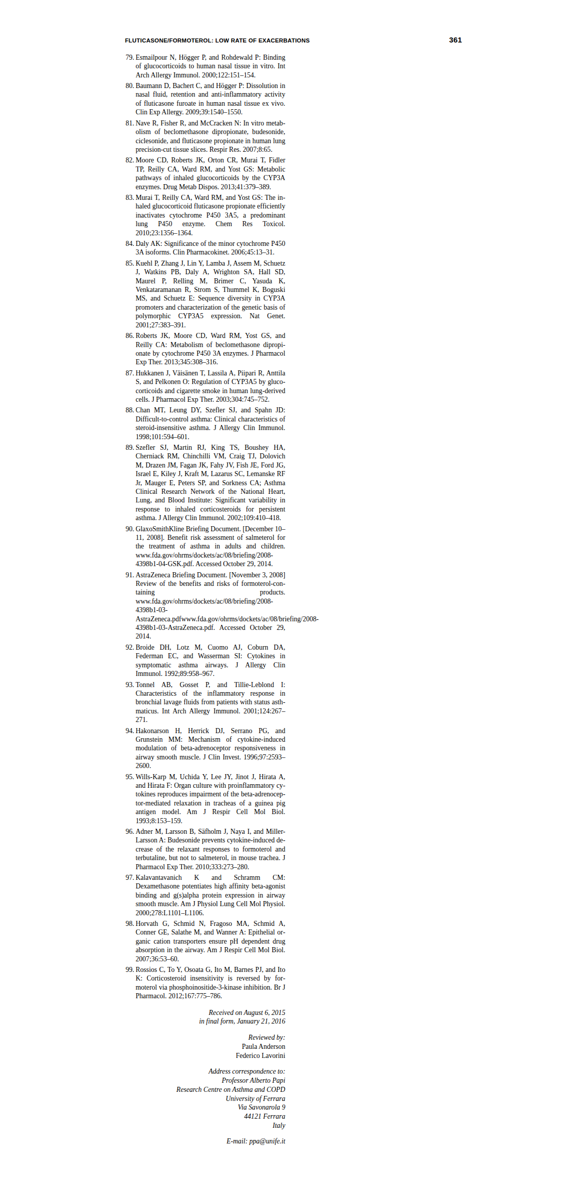Fluticasone/Formoterol: Low Rate of Exacerbations 361
Esmailpour N, Högger P, and Rohdewald P: Binding of glucocorticoids to human nasal tissue in vitro. Int Arch Allergy Immunol. 2000;122:151–154.
Baumann D, Bachert C, and Högger P: Dissolution in nasal fluid, retention and anti-inflammatory activity of fluticasone furoate in human nasal tissue ex vivo. Clin Exp Allergy. 2009;39:1540–1550.
Nave R, Fisher R, and McCracken N: In vitro metabolism of beclomethasone dipropionate, budesonide, ciclesonide, and fluticasone propionate in human lung precision-cut tissue slices. Respir Res. 2007;8:65.
Moore CD, Roberts JK, Orton CR, Murai T, Fidler TP, Reilly CA, Ward RM, and Yost GS: Metabolic pathways of inhaled glucocorticoids by the CYP3A enzymes. Drug Metab Dispos. 2013;41:379–389.
Murai T, Reilly CA, Ward RM, and Yost GS: The inhaled glucocorticoid fluticasone propionate efficiently inactivates cytochrome P450 3A5, a predominant lung P450 enzyme. Chem Res Toxicol. 2010;23:1356–1364.
Daly AK: Significance of the minor cytochrome P450 3A isoforms. Clin Pharmacokinet. 2006;45:13–31.
Kuehl P, Zhang J, Lin Y, Lamba J, Assem M, Schuetz J, Watkins PB, Daly A, Wrighton SA, Hall SD, Maurel P, Relling M, Brimer C, Yasuda K, Venkataramanan R, Strom S, Thummel K, Boguski MS, and Schuetz E: Sequence diversity in CYP3A promoters and characterization of the genetic basis of polymorphic CYP3A5 expression. Nat Genet. 2001;27:383–391.
Roberts JK, Moore CD, Ward RM, Yost GS, and Reilly CA: Metabolism of beclomethasone dipropionate by cytochrome P450 3A enzymes. J Pharmacol Exp Ther. 2013;345:308–316.
Hukkanen J, Väisänen T, Lassila A, Piipari R, Anttila S, and Pelkonen O: Regulation of CYP3A5 by glucocorticoids and cigarette smoke in human lung-derived cells. J Pharmacol Exp Ther. 2003;304:745–752.
Chan MT, Leung DY, Szefler SJ, and Spahn JD: Difficult-to-control asthma: Clinical characteristics of steroid-insensitive asthma. J Allergy Clin Immunol. 1998;101:594–601.
Szefler SJ, Martin RJ, King TS, Boushey HA, Cherniack RM, Chinchilli VM, Craig TJ, Dolovich M, Drazen JM, Fagan JK, Fahy JV, Fish JE, Ford JG, Israel E, Kiley J, Kraft M, Lazarus SC, Lemanske RF Jr, Mauger E, Peters SP, and Sorkness CA; Asthma Clinical Research Network of the National Heart, Lung, and Blood Institute: Significant variability in response to inhaled corticosteroids for persistent asthma. J Allergy Clin Immunol. 2002;109:410–418.
GlaxoSmithKline Briefing Document. [December 10–11, 2008]. Benefit risk assessment of salmeterol for the treatment of asthma in adults and children. www.fda.gov/ohrms/dockets/ac/08/briefing/2008-4398b1-04-GSK.pdf. Accessed October 29, 2014.
AstraZeneca Briefing Document. [November 3, 2008] Review of the benefits and risks of formoterol-containing products. www.fda.gov/ohrms/dockets/ac/08/briefing/2008-4398b1-03-AstraZeneca.pdfwww.fda.gov/ohrms/dockets/ac/08/briefing/2008-4398b1-03-AstraZeneca.pdf. Accessed October 29, 2014.
Broide DH, Lotz M, Cuomo AJ, Coburn DA, Federman EC, and Wasserman SI: Cytokines in symptomatic asthma airways. J Allergy Clin Immunol. 1992;89:958–967.
Tonnel AB, Gosset P, and Tillie-Leblond I: Characteristics of the inflammatory response in bronchial lavage fluids from patients with status asthmaticus. Int Arch Allergy Immunol. 2001;124:267–271.
Hakonarson H, Herrick DJ, Serrano PG, and Grunstein MM: Mechanism of cytokine-induced modulation of beta-adrenoceptor responsiveness in airway smooth muscle. J Clin Invest. 1996;97:2593–2600.
Wills-Karp M, Uchida Y, Lee JY, Jinot J, Hirata A, and Hirata F: Organ culture with proinflammatory cytokines reproduces impairment of the beta-adrenoceptor-mediated relaxation in tracheas of a guinea pig antigen model. Am J Respir Cell Mol Biol. 1993;8:153–159.
Adner M, Larsson B, Säfholm J, Naya I, and Miller-Larsson A: Budesonide prevents cytokine-induced decrease of the relaxant responses to formoterol and terbutaline, but not to salmeterol, in mouse trachea. J Pharmacol Exp Ther. 2010;333:273–280.
Kalavantavanich K and Schramm CM: Dexamethasone potentiates high affinity beta-agonist binding and g(s)alpha protein expression in airway smooth muscle. Am J Physiol Lung Cell Mol Physiol. 2000;278:L1101–L1106.
Horvath G, Schmid N, Fragoso MA, Schmid A, Conner GE, Salathe M, and Wanner A: Epithelial organic cation transporters ensure pH dependent drug absorption in the airway. Am J Respir Cell Mol Biol. 2007;36:53–60.
Rossios C, To Y, Osoata G, Ito M, Barnes PJ, and Ito K: Corticosteroid insensitivity is reversed by formoterol via phosphoinositide-3-kinase inhibition. Br J Pharmacol. 2012;167:775–786.
Received on August 6, 2015
in final form, January 21, 2016
Reviewed by:
Paula Anderson
Federico Lavorini
Address correspondence to:
Professor Alberto Papi
Research Centre on Asthma and COPD
University of Ferrara
Via Savonarola 9
44121 Ferrara
Italy
E-mail: ppa@unife.it